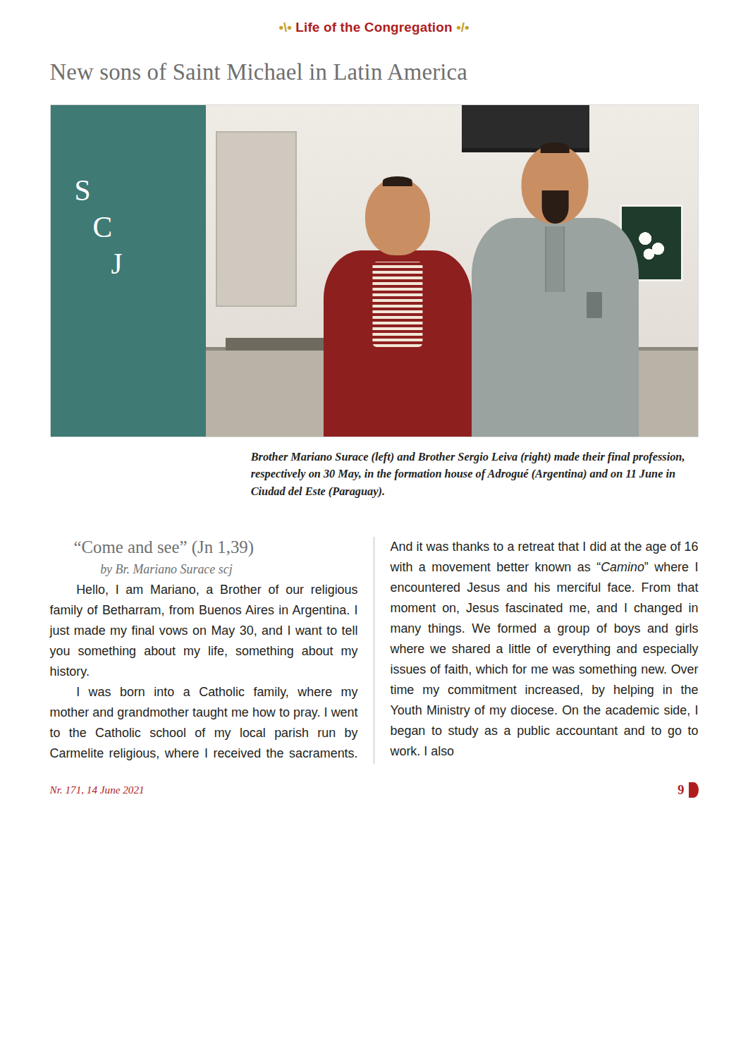•\• Life of the Congregation •/•
New sons of Saint Michael in Latin America
S C J
Brother Mariano Surace (left) and Brother Sergio Leiva (right) made their final profession, respectively on 30 May, in the formation house of Adrogué (Argentina) and on 11 June in Ciudad del Este (Paraguay).
“Come and see” (Jn 1,39)
by Br. Mariano Surace scj
Hello, I am Mariano, a Brother of our religious family of Betharram, from Buenos Aires in Argentina. I just made my final vows on May 30, and I want to tell you something about my life, something about my history.
I was born into a Catholic family, where my mother and grandmother taught me how to pray. I went to the Catholic school of my local parish run by Carmelite religious, where I received the sacraments. And it was thanks to a retreat that I did at the age of 16 with a movement better known as “Camino” where I encountered Jesus and his merciful face. From that moment on, Jesus fascinated me, and I changed in many things. We formed a group of boys and girls where we shared a little of everything and especially issues of faith, which for me was something new. Over time my commitment increased, by helping in the Youth Ministry of my diocese. On the academic side, I began to study as a public accountant and to go to work. I also
Nr. 171, 14 June 2021 9